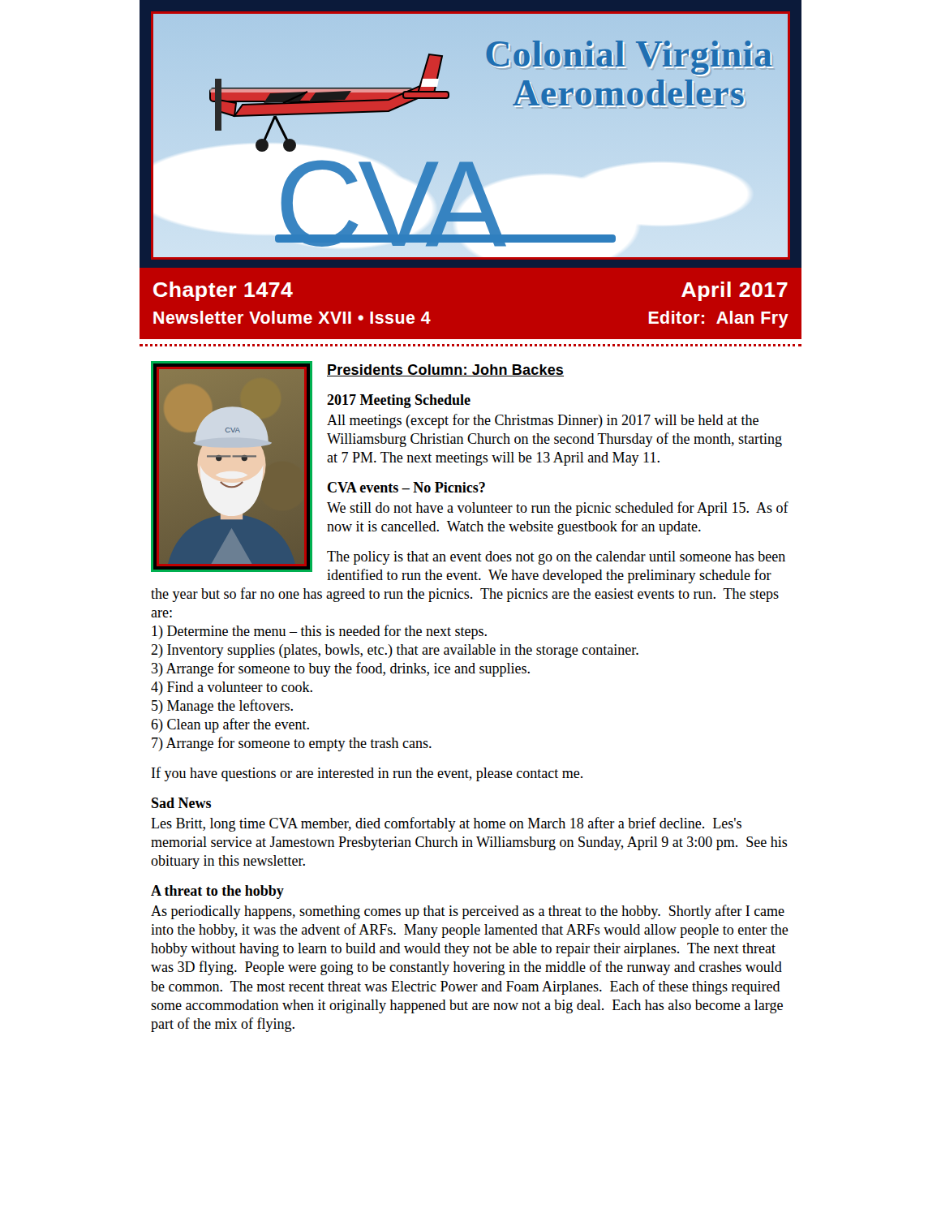Colonial Virginia
Aeromodelers
CVA
Chapter 1474
Newsletter Volume XVII • Issue 4
April 2017
Editor: Alan Fry
CVA
Presidents Column: John Backes
2017 Meeting Schedule
All meetings (except for the Christmas Dinner) in 2017 will be held at the Williamsburg Christian Church on the second Thursday of the month, starting at 7 PM. The next meetings will be 13 April and May 11.
CVA events – No Picnics?
We still do not have a volunteer to run the picnic scheduled for April 15. As of now it is cancelled. Watch the website guestbook for an update.
The policy is that an event does not go on the calendar until someone has been identified to run the event. We have developed the preliminary schedule for the year but so far no one has agreed to run the picnics. The picnics are the easiest events to run. The steps are:
1) Determine the menu – this is needed for the next steps.
2) Inventory supplies (plates, bowls, etc.) that are available in the storage container.
3) Arrange for someone to buy the food, drinks, ice and supplies.
4) Find a volunteer to cook.
5) Manage the leftovers.
6) Clean up after the event.
7) Arrange for someone to empty the trash cans.
If you have questions or are interested in run the event, please contact me.
Sad News
Les Britt, long time CVA member, died comfortably at home on March 18 after a brief decline. Les's memorial service at Jamestown Presbyterian Church in Williamsburg on Sunday, April 9 at 3:00 pm. See his obituary in this newsletter.
A threat to the hobby
As periodically happens, something comes up that is perceived as a threat to the hobby. Shortly after I came into the hobby, it was the advent of ARFs. Many people lamented that ARFs would allow people to enter the hobby without having to learn to build and would they not be able to repair their airplanes. The next threat was 3D flying. People were going to be constantly hovering in the middle of the runway and crashes would be common. The most recent threat was Electric Power and Foam Airplanes. Each of these things required some accommodation when it originally happened but are now not a big deal. Each has also become a large part of the mix of flying.